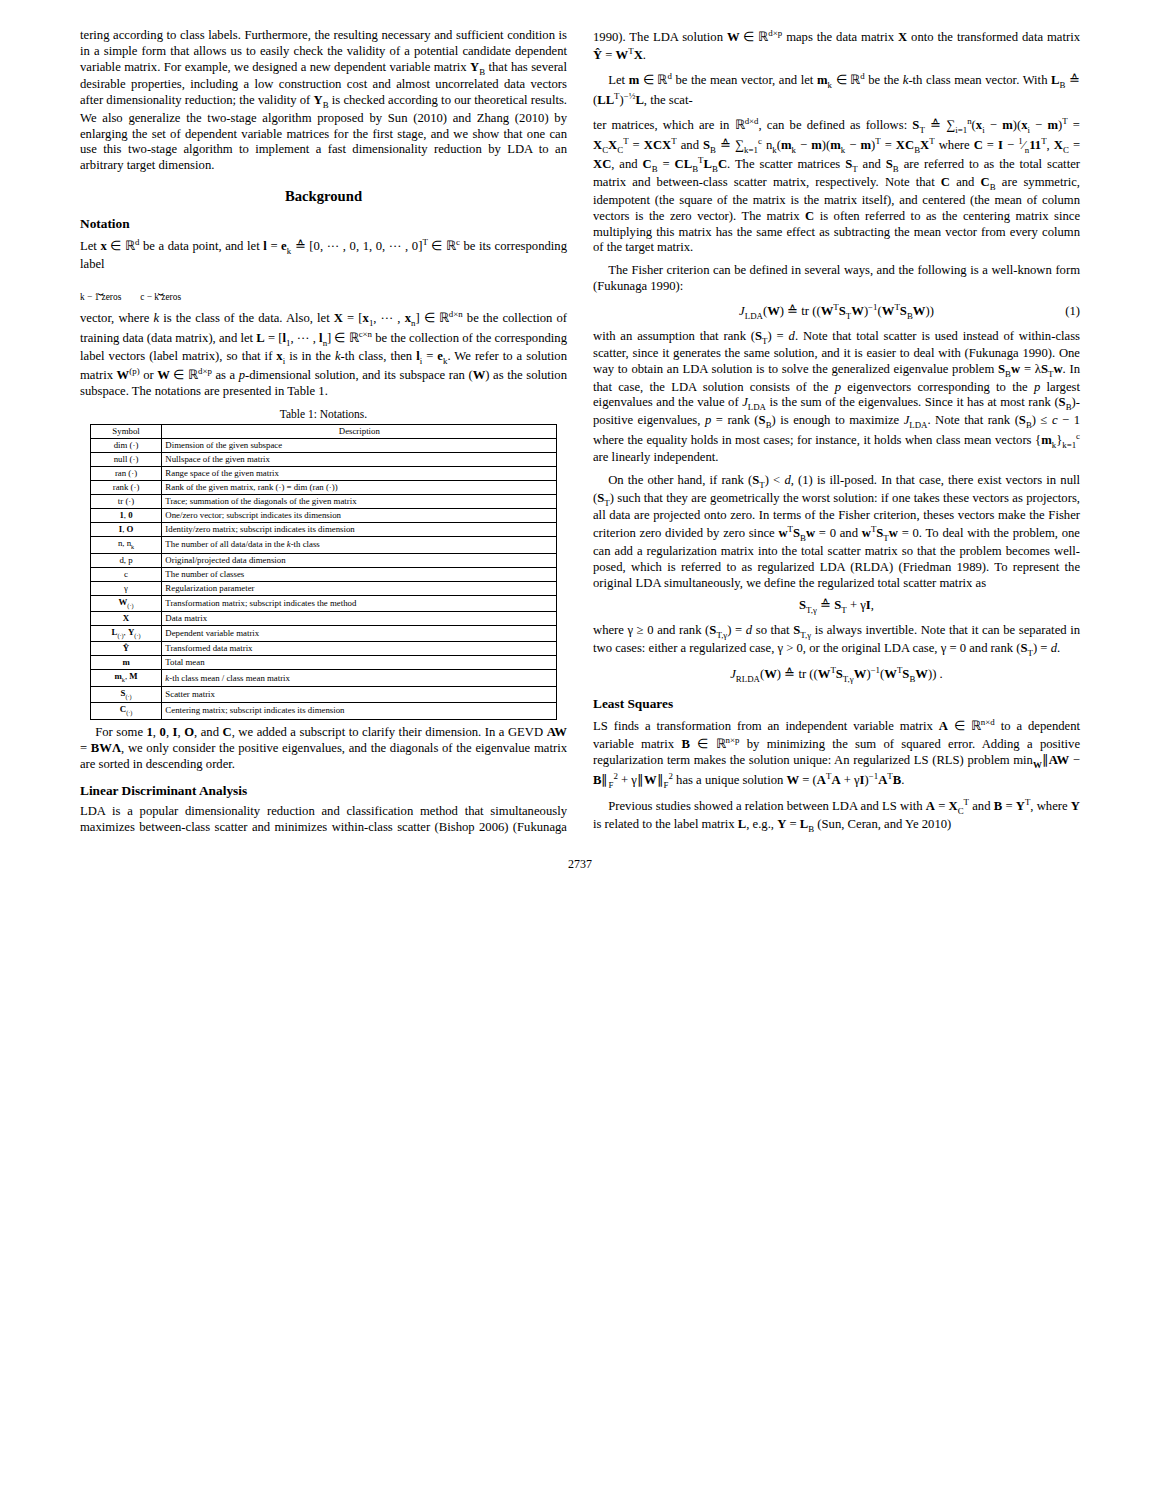tering according to class labels. Furthermore, the resulting necessary and sufficient condition is in a simple form that allows us to easily check the validity of a potential candidate dependent variable matrix. For example, we designed a new dependent variable matrix YB that has several desirable properties, including a low construction cost and almost uncorrelated data vectors after dimensionality reduction; the validity of YB is checked according to our theoretical results. We also generalize the two-stage algorithm proposed by Sun (2010) and Zhang (2010) by enlarging the set of dependent variable matrices for the first stage, and we show that one can use this two-stage algorithm to implement a fast dimensionality reduction by LDA to an arbitrary target dimension.
Background
Notation
Let x ∈ ℝd be a data point, and let l = ek ≙ [0, ··· , 0, 1, 0, ··· , 0]T ∈ ℝc be its corresponding label
⏟k − 1 zeros ⏟c − k zeros
vector, where k is the class of the data. Also, let X = [x1, ··· , xn] ∈ ℝd×n be the collection of training data (data matrix), and let L = [l1, ··· , ln] ∈ ℝc×n be the collection of the corresponding label vectors (label matrix), so that if xi is in the k-th class, then li = ek. We refer to a solution matrix W(p) or W ∈ ℝd×p as a p-dimensional solution, and its subspace ran (W) as the solution subspace. The notations are presented in Table 1.
Table 1: Notations.
| Symbol | Description |
| --- | --- |
| dim (·) | Dimension of the given subspace |
| null (·) | Nullspace of the given matrix |
| ran (·) | Range space of the given matrix |
| rank (·) | Rank of the given matrix, rank (·) = dim (ran (·)) |
| tr (·) | Trace; summation of the diagonals of the given matrix |
| 1 , 0 | One/zero vector; subscript indicates its dimension |
| I , O | Identity/zero matrix; subscript indicates its dimension |
| n, n k | The number of all data/data in the k -th class |
| d, p | Original/projected data dimension |
| c | The number of classes |
| γ | Regularization parameter |
| W (·) | Transformation matrix; subscript indicates the method |
| X | Data matrix |
| L (·) , Y (·) | Dependent variable matrix |
| Ŷ | Transformed data matrix |
| m | Total mean |
| m k , M | k -th class mean / class mean matrix |
| S (·) | Scatter matrix |
| C (·) | Centering matrix; subscript indicates its dimension |
For some 1, 0, I, O, and C, we added a subscript to clarify their dimension. In a GEVD AW = BWΛ, we only consider the positive eigenvalues, and the diagonals of the eigenvalue matrix are sorted in descending order.
Linear Discriminant Analysis
LDA is a popular dimensionality reduction and classification method that simultaneously maximizes between-class scatter and minimizes within-class scatter (Bishop 2006) (Fukunaga 1990). The LDA solution W ∈ ℝd×p maps the data matrix X onto the transformed data matrix Ŷ = WTX.
Let m ∈ ℝd be the mean vector, and let mk ∈ ℝd be the k-th class mean vector. With LB ≙ (LLT)−½L, the scat-
ter matrices, which are in ℝd×d, can be defined as follows: ST ≙ ∑i=1n(xi − m)(xi − m)T = XCXCT = XCXT and SB ≙ ∑k=1c nk(mk − m)(mk − m)T = XCBXT where C = I − 1⁄n11T, XC = XC, and CB = CLBTLBC. The scatter matrices ST and SB are referred to as the total scatter matrix and between-class scatter matrix, respectively. Note that C and CB are symmetric, idempotent (the square of the matrix is the matrix itself), and centered (the mean of column vectors is the zero vector). The matrix C is often referred to as the centering matrix since multiplying this matrix has the same effect as subtracting the mean vector from every column of the target matrix.
The Fisher criterion can be defined in several ways, and the following is a well-known form (Fukunaga 1990):
JLDA(W) ≙ tr ((WTSTW)−1(WTSBW)) (1)
with an assumption that rank (ST) = d. Note that total scatter is used instead of within-class scatter, since it generates the same solution, and it is easier to deal with (Fukunaga 1990). One way to obtain an LDA solution is to solve the generalized eigenvalue problem SBw = λSTw. In that case, the LDA solution consists of the p eigenvectors corresponding to the p largest eigenvalues and the value of JLDA is the sum of the eigenvalues. Since it has at most rank (SB)-positive eigenvalues, p = rank (SB) is enough to maximize JLDA. Note that rank (SB) ≤ c − 1 where the equality holds in most cases; for instance, it holds when class mean vectors {mk}k=1c are linearly independent.
On the other hand, if rank (ST) < d, (1) is ill-posed. In that case, there exist vectors in null (ST) such that they are geometrically the worst solution: if one takes these vectors as projectors, all data are projected onto zero. In terms of the Fisher criterion, theses vectors make the Fisher criterion zero divided by zero since wTSBw = 0 and wTSTw = 0. To deal with the problem, one can add a regularization matrix into the total scatter matrix so that the problem becomes well-posed, which is referred to as regularized LDA (RLDA) (Friedman 1989). To represent the original LDA simultaneously, we define the regularized total scatter matrix as
ST,γ ≙ ST + γI,
where γ ≥ 0 and rank (ST,γ) = d so that ST,γ is always invertible. Note that it can be separated in two cases: either a regularized case, γ > 0, or the original LDA case, γ = 0 and rank (ST) = d.
JRLDA(W) ≙ tr ((WTST,γW)−1(WTSBW)) .
Least Squares
LS finds a transformation from an independent variable matrix A ∈ ℝn×d to a dependent variable matrix B ∈ ℝn×p by minimizing the sum of squared error. Adding a positive regularization term makes the solution unique: An regularized LS (RLS) problem minW∥AW − B∥F2 + γ∥W∥F2 has a unique solution W = (ATA + γI)−1ATB.
Previous studies showed a relation between LDA and LS with A = XCT and B = YT, where Y is related to the label matrix L, e.g., Y = LB (Sun, Ceran, and Ye 2010)
2737